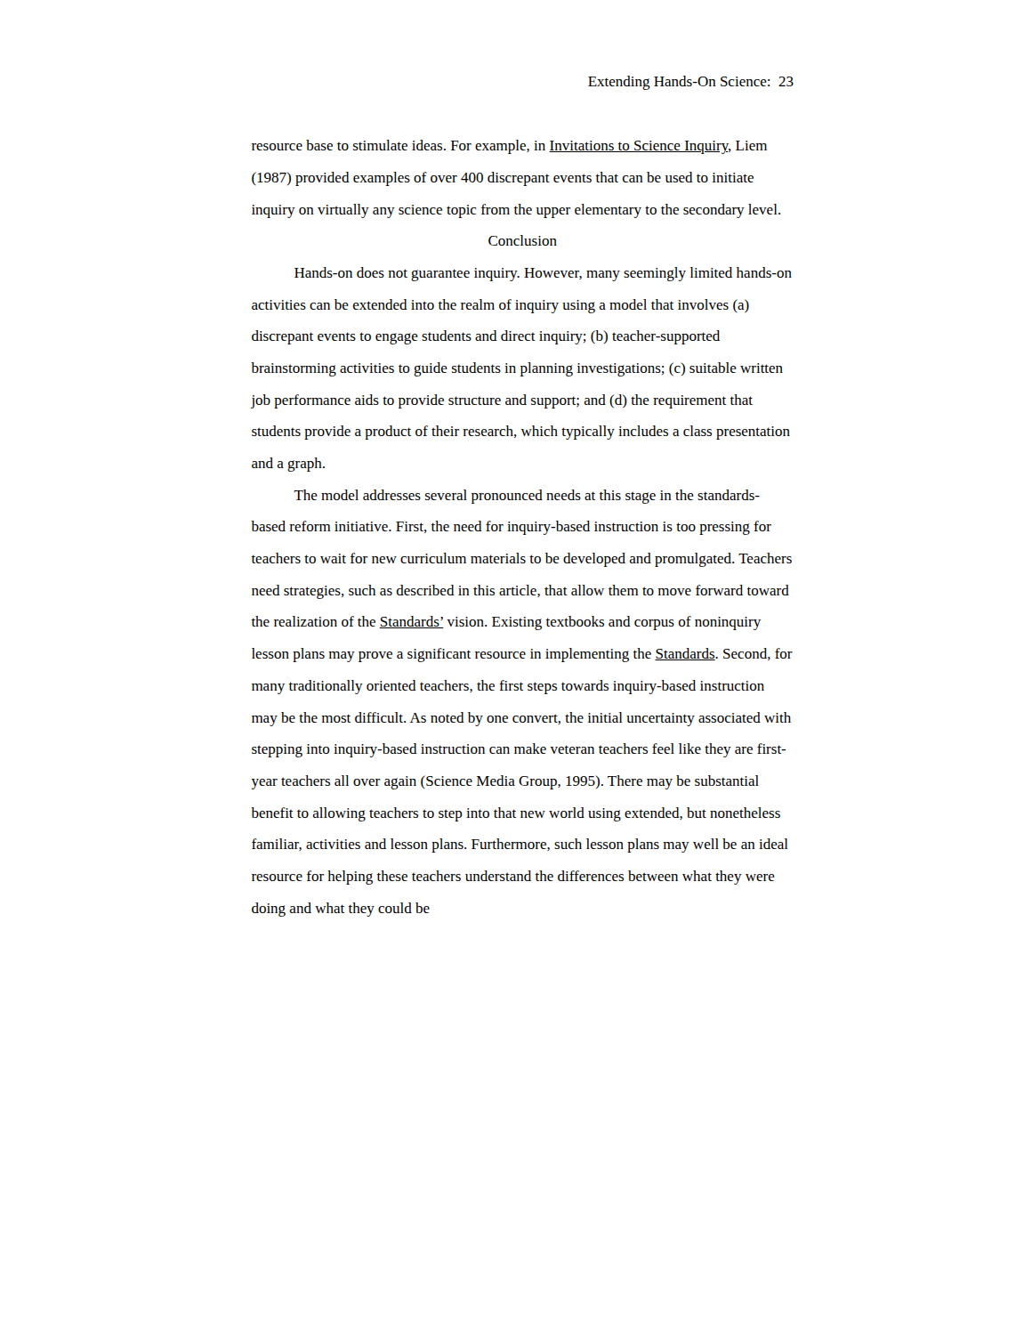Extending Hands-On Science: 23
resource base to stimulate ideas. For example, in Invitations to Science Inquiry, Liem (1987) provided examples of over 400 discrepant events that can be used to initiate inquiry on virtually any science topic from the upper elementary to the secondary level.
Conclusion
Hands-on does not guarantee inquiry. However, many seemingly limited hands-on activities can be extended into the realm of inquiry using a model that involves (a) discrepant events to engage students and direct inquiry; (b) teacher-supported brainstorming activities to guide students in planning investigations; (c) suitable written job performance aids to provide structure and support; and (d) the requirement that students provide a product of their research, which typically includes a class presentation and a graph.
The model addresses several pronounced needs at this stage in the standards-based reform initiative. First, the need for inquiry-based instruction is too pressing for teachers to wait for new curriculum materials to be developed and promulgated. Teachers need strategies, such as described in this article, that allow them to move forward toward the realization of the Standards’ vision. Existing textbooks and corpus of noninquiry lesson plans may prove a significant resource in implementing the Standards. Second, for many traditionally oriented teachers, the first steps towards inquiry-based instruction may be the most difficult. As noted by one convert, the initial uncertainty associated with stepping into inquiry-based instruction can make veteran teachers feel like they are first-year teachers all over again (Science Media Group, 1995). There may be substantial benefit to allowing teachers to step into that new world using extended, but nonetheless familiar, activities and lesson plans. Furthermore, such lesson plans may well be an ideal resource for helping these teachers understand the differences between what they were doing and what they could be